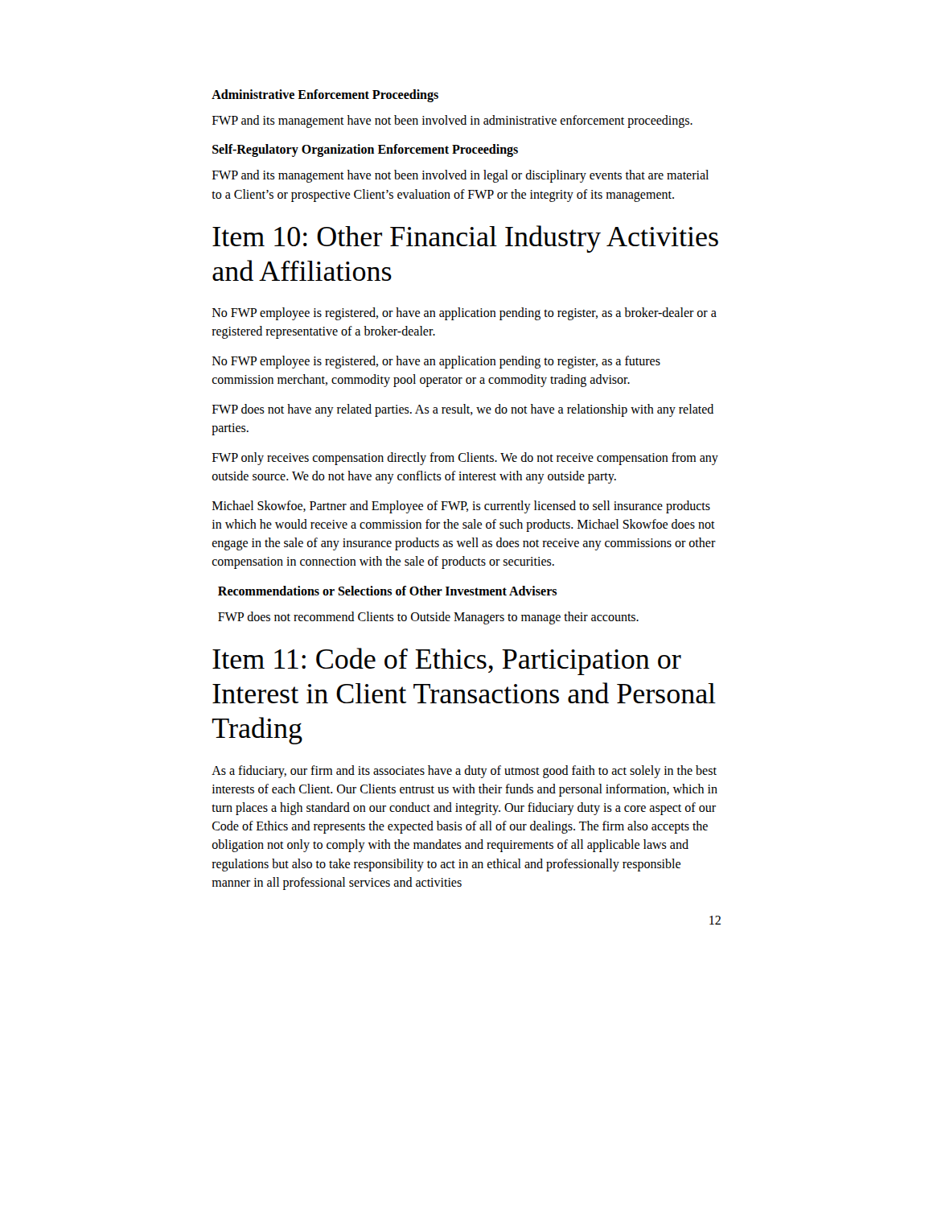Administrative Enforcement Proceedings
FWP and its management have not been involved in administrative enforcement proceedings.
Self-Regulatory Organization Enforcement Proceedings
FWP and its management have not been involved in legal or disciplinary events that are material to a Client’s or prospective Client’s evaluation of FWP or the integrity of its management.
Item 10: Other Financial Industry Activities and Affiliations
No FWP employee is registered, or have an application pending to register, as a broker-dealer or a registered representative of a broker-dealer.
No FWP employee is registered, or have an application pending to register, as a futures commission merchant, commodity pool operator or a commodity trading advisor.
FWP does not have any related parties. As a result, we do not have a relationship with any related parties.
FWP only receives compensation directly from Clients. We do not receive compensation from any outside source. We do not have any conflicts of interest with any outside party.
Michael Skowfoe, Partner and Employee of FWP, is currently licensed to sell insurance products in which he would receive a commission for the sale of such products. Michael Skowfoe does not engage in the sale of any insurance products as well as does not receive any commissions or other compensation in connection with the sale of products or securities.
Recommendations or Selections of Other Investment Advisers
FWP does not recommend Clients to Outside Managers to manage their accounts.
Item 11: Code of Ethics, Participation or Interest in Client Transactions and Personal Trading
As a fiduciary, our firm and its associates have a duty of utmost good faith to act solely in the best interests of each Client. Our Clients entrust us with their funds and personal information, which in turn places a high standard on our conduct and integrity. Our fiduciary duty is a core aspect of our Code of Ethics and represents the expected basis of all of our dealings. The firm also accepts the obligation not only to comply with the mandates and requirements of all applicable laws and regulations but also to take responsibility to act in an ethical and professionally responsible manner in all professional services and activities
12